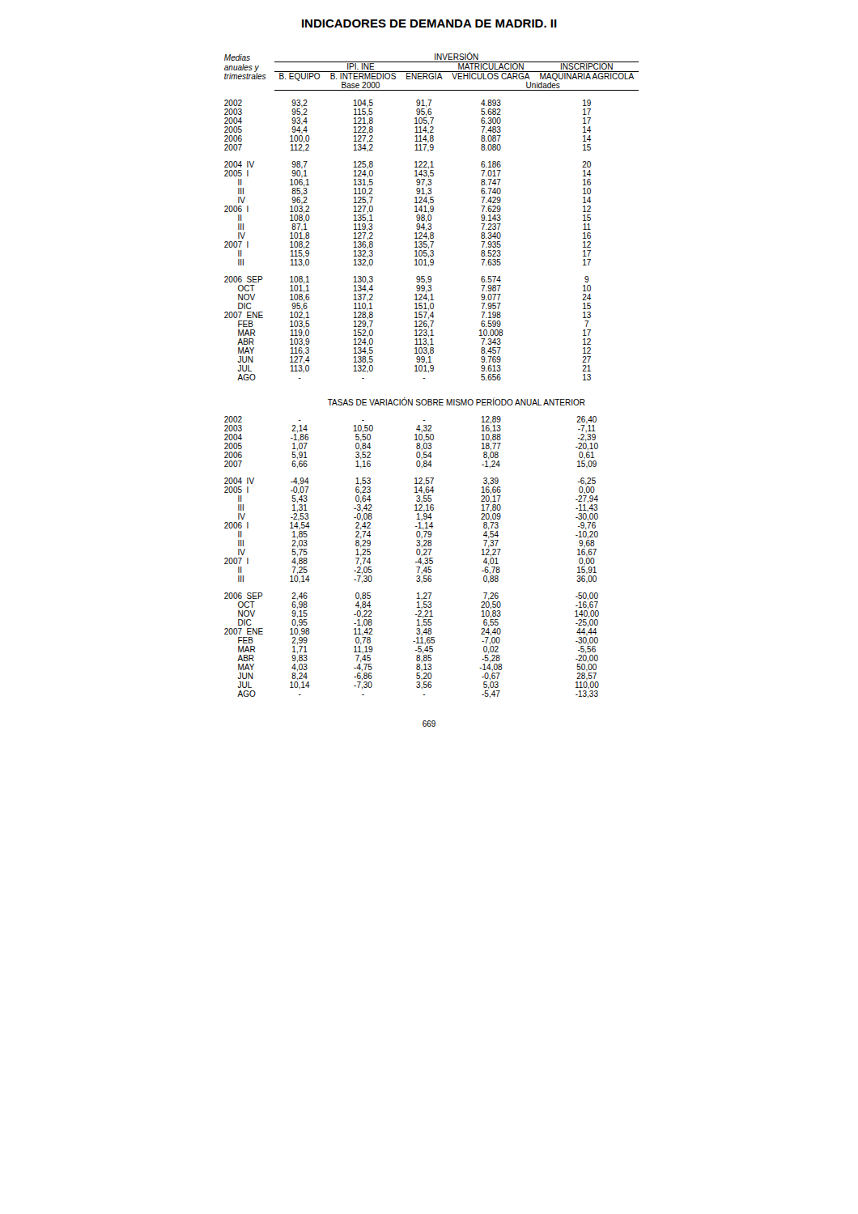INDICADORES DE DEMANDA DE MADRID. II
| Medias | INVERSIÓN |
| --- | --- |
| anuales y | IPI. INE | MATRICULACIÓN | INSCRIPCIÓN |
| trimestrales | B. EQUIPO | B. INTERMEDIOS | ENERGÍA | VEHÍCULOS CARGA | MAQUINARIA AGRICOLA |
| | Base 2000 | Unidades |
| 2002 | 93,2 | 104,5 | 91,7 | 4.893 | 19 |
| 2003 | 95,2 | 115,5 | 95,6 | 5.682 | 17 |
| 2004 | 93,4 | 121,8 | 105,7 | 6.300 | 17 |
| 2005 | 94,4 | 122,8 | 114,2 | 7.483 | 14 |
| 2006 | 100,0 | 127,2 | 114,8 | 8.087 | 14 |
| 2007 | 112,2 | 134,2 | 117,9 | 8.080 | 15 |
| 2004 IV | 98,7 | 125,8 | 122,1 | 6.186 | 20 |
| 2005 I | 90,1 | 124,0 | 143,5 | 7.017 | 14 |
| II | 106,1 | 131,5 | 97,3 | 8.747 | 16 |
| III | 85,3 | 110,2 | 91,3 | 6.740 | 10 |
| IV | 96,2 | 125,7 | 124,5 | 7.429 | 14 |
| 2006 I | 103,2 | 127,0 | 141,9 | 7.629 | 12 |
| II | 108,0 | 135,1 | 98,0 | 9.143 | 15 |
| III | 87,1 | 119,3 | 94,3 | 7.237 | 11 |
| IV | 101,8 | 127,2 | 124,8 | 8.340 | 16 |
| 2007 I | 108,2 | 136,8 | 135,7 | 7.935 | 12 |
| II | 115,9 | 132,3 | 105,3 | 8.523 | 17 |
| III | 113,0 | 132,0 | 101,9 | 7.635 | 17 |
| 2006 SEP | 108,1 | 130,3 | 95,9 | 6.574 | 9 |
| OCT | 101,1 | 134,4 | 99,3 | 7.987 | 10 |
| NOV | 108,6 | 137,2 | 124,1 | 9.077 | 24 |
| DIC | 95,6 | 110,1 | 151,0 | 7.957 | 15 |
| 2007 ENE | 102,1 | 128,8 | 157,4 | 7.198 | 13 |
| FEB | 103,5 | 129,7 | 126,7 | 6.599 | 7 |
| MAR | 119,0 | 152,0 | 123,1 | 10.008 | 17 |
| ABR | 103,9 | 124,0 | 113,1 | 7.343 | 12 |
| MAY | 116,3 | 134,5 | 103,8 | 8.457 | 12 |
| JUN | 127,4 | 138,5 | 99,1 | 9.769 | 27 |
| JUL | 113,0 | 132,0 | 101,9 | 9.613 | 21 |
| AGO | - | - | - | 5.656 | 13 |
| | TASAS DE VARIACIÓN SOBRE MISMO PERÍODO ANUAL ANTERIOR |
| 2002 | - | - | - | 12,89 | 26,40 |
| 2003 | 2,14 | 10,50 | 4,32 | 16,13 | -7,11 |
| 2004 | -1,86 | 5,50 | 10,50 | 10,88 | -2,39 |
| 2005 | 1,07 | 0,84 | 8,03 | 18,77 | -20,10 |
| 2006 | 5,91 | 3,52 | 0,54 | 8,08 | 0,61 |
| 2007 | 6,66 | 1,16 | 0,84 | -1,24 | 15,09 |
| 2004 IV | -4,94 | 1,53 | 12,57 | 3,39 | -6,25 |
| 2005 I | -0,07 | 6,23 | 14,64 | 16,66 | 0,00 |
| II | 5,43 | 0,64 | 3,55 | 20,17 | -27,94 |
| III | 1,31 | -3,42 | 12,16 | 17,80 | -11,43 |
| IV | -2,53 | -0,08 | 1,94 | 20,09 | -30,00 |
| 2006 I | 14,54 | 2,42 | -1,14 | 8,73 | -9,76 |
| II | 1,85 | 2,74 | 0,79 | 4,54 | -10,20 |
| III | 2,03 | 8,29 | 3,28 | 7,37 | 9,68 |
| IV | 5,75 | 1,25 | 0,27 | 12,27 | 16,67 |
| 2007 I | 4,88 | 7,74 | -4,35 | 4,01 | 0,00 |
| II | 7,25 | -2,05 | 7,45 | -6,78 | 15,91 |
| III | 10,14 | -7,30 | 3,56 | 0,88 | 36,00 |
| 2006 SEP | 2,46 | 0,85 | 1,27 | 7,26 | -50,00 |
| OCT | 6,98 | 4,84 | 1,53 | 20,50 | -16,67 |
| NOV | 9,15 | -0,22 | -2,21 | 10,83 | 140,00 |
| DIC | 0,95 | -1,08 | 1,55 | 6,55 | -25,00 |
| 2007 ENE | 10,98 | 11,42 | 3,48 | 24,40 | 44,44 |
| FEB | 2,99 | 0,78 | -11,65 | -7,00 | -30,00 |
| MAR | 1,71 | 11,19 | -5,45 | 0,02 | -5,56 |
| ABR | 9,83 | 7,45 | 8,85 | -5,28 | -20,00 |
| MAY | 4,03 | -4,75 | 8,13 | -14,08 | 50,00 |
| JUN | 8,24 | -6,86 | 5,20 | -0,67 | 28,57 |
| JUL | 10,14 | -7,30 | 3,56 | 5,03 | 110,00 |
| AGO | - | - | - | -5,47 | -13,33 |
669